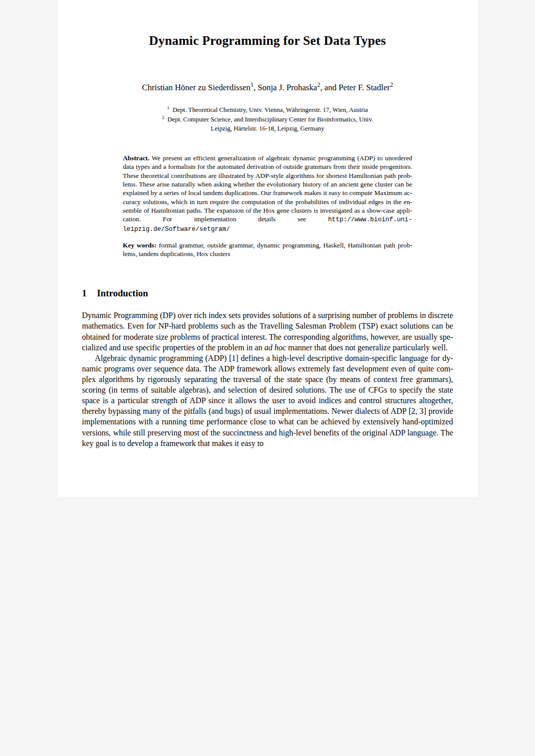Dynamic Programming for Set Data Types
Christian Höner zu Siederdissen1, Sonja J. Prohaska2, and Peter F. Stadler2
1 Dept. Theoretical Chemistry, Univ. Vienna, Währingerstr. 17, Wien, Austria
2 Dept. Computer Science, and Interdisciplinary Center for Bioinformatics, Univ.
Leipzig, Härtelstr. 16-18, Leipzig, Germany
Abstract. We present an efficient generalization of algebraic dynamic programming (ADP) to unordered data types and a formalism for the automated derivation of outside grammars from their inside progenitors. These theoretical contributions are illustrated by ADP-style algorithms for shortest Hamiltonian path problems. These arise naturally when asking whether the evolutionary history of an ancient gene cluster can be explained by a series of local tandem duplications. Our framework makes it easy to compute Maximum accuracy solutions, which in turn require the computation of the probabilities of individual edges in the ensemble of Hamiltonian paths. The expansion of the Hox gene clusters is investigated as a show-case application. For implementation details see http://www.bioinf.uni-leipzig.de/Software/setgram/
Key words: formal grammar, outside grammar, dynamic programming, Haskell, Hamiltonian path problems, tandem duplications, Hox clusters
1 Introduction
Dynamic Programming (DP) over rich index sets provides solutions of a surprising number of problems in discrete mathematics. Even for NP-hard problems such as the Travelling Salesman Problem (TSP) exact solutions can be obtained for moderate size problems of practical interest. The corresponding algorithms, however, are usually specialized and use specific properties of the problem in an ad hoc manner that does not generalize particularly well.
Algebraic dynamic programming (ADP) [1] defines a high-level descriptive domain-specific language for dynamic programs over sequence data. The ADP framework allows extremely fast development even of quite complex algorithms by rigorously separating the traversal of the state space (by means of context free grammars), scoring (in terms of suitable algebras), and selection of desired solutions. The use of CFGs to specify the state space is a particular strength of ADP since it allows the user to avoid indices and control structures altogether, thereby bypassing many of the pitfalls (and bugs) of usual implementations. Newer dialects of ADP [2, 3] provide implementations with a running time performance close to what can be achieved by extensively hand-optimized versions, while still preserving most of the succinctness and high-level benefits of the original ADP language. The key goal is to develop a framework that makes it easy to